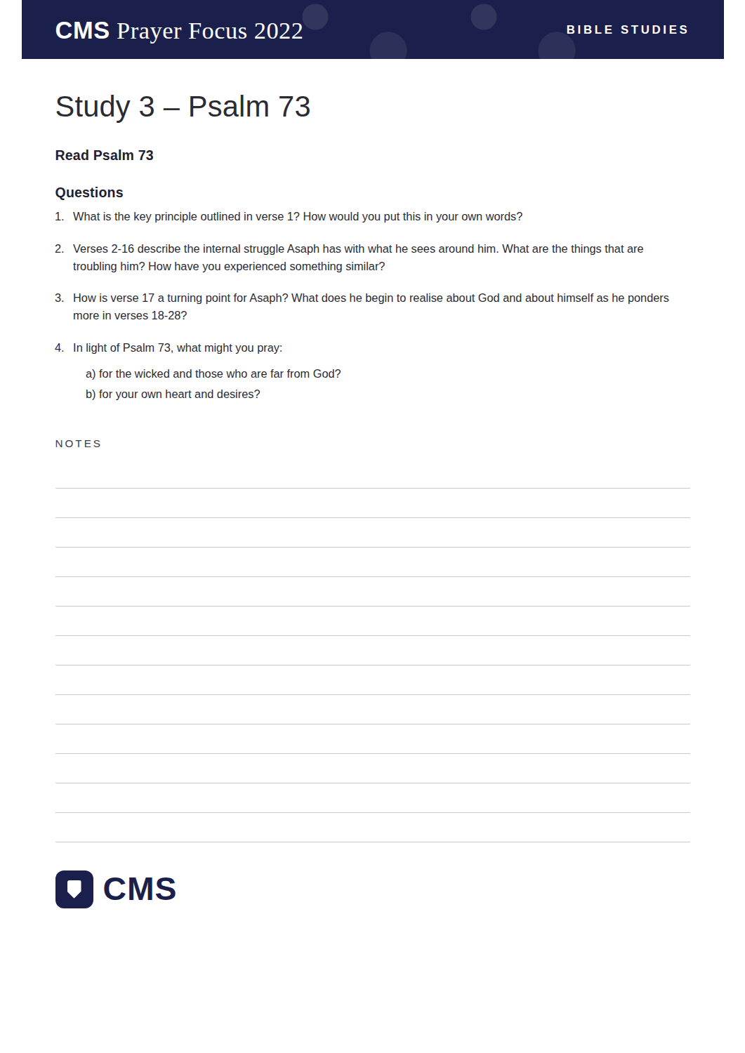CMS Prayer Focus 2022
Bible Studies
Study 3 – Psalm 73
Read Psalm 73
Questions
What is the key principle outlined in verse 1? How would you put this in your own words?
Verses 2-16 describe the internal struggle Asaph has with what he sees around him. What are the things that are troubling him? How have you experienced something similar?
How is verse 17 a turning point for Asaph? What does he begin to realise about God and about himself as he ponders more in verses 18-28?
In light of Psalm 73, what might you pray:
a) for the wicked and those who are far from God?
b) for your own heart and desires?
Notes
CMS